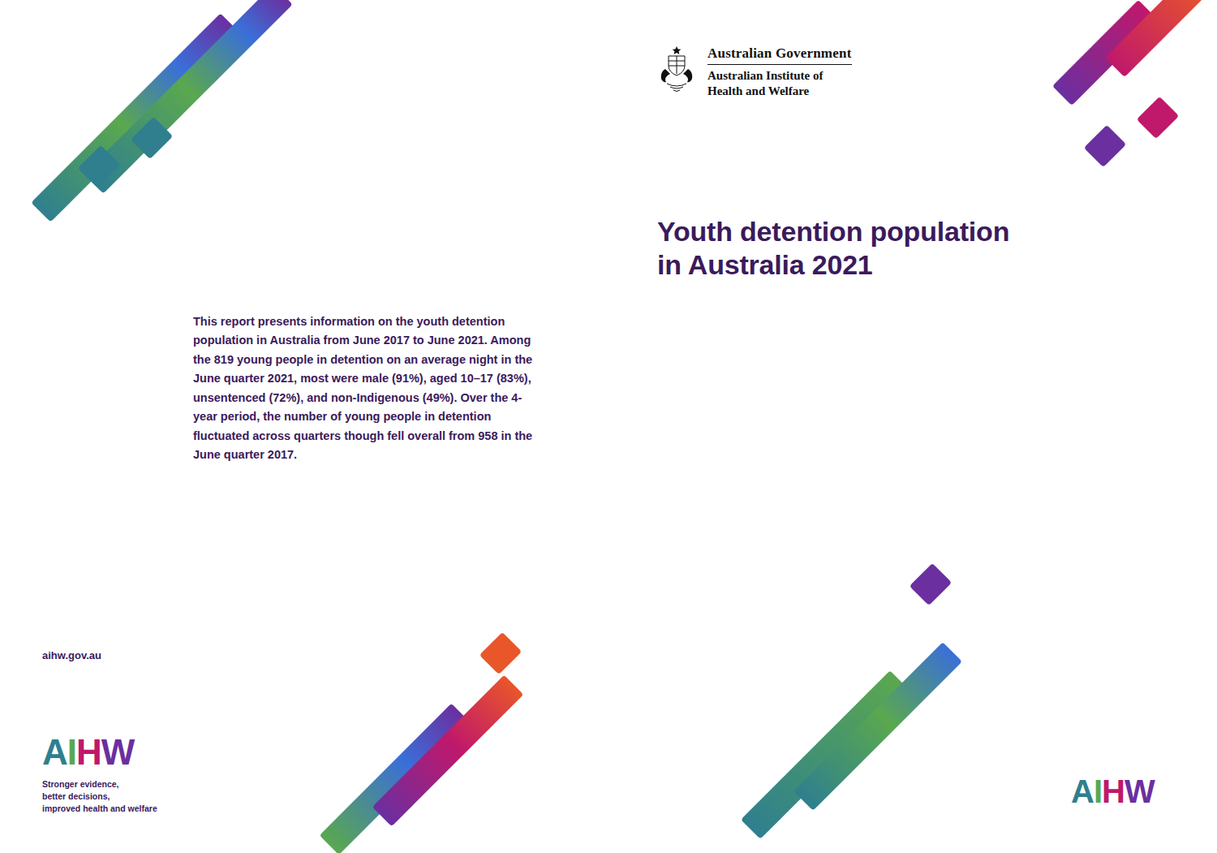Australian Government
Australian Institute of
Health and Welfare
Youth detention population
in Australia 2021
This report presents information on the youth detention population in Australia from June 2017 to June 2021. Among the 819 young people in detention on an average night in the June quarter 2021, most were male (91%), aged 10–17 (83%), unsentenced (72%), and non-Indigenous (49%). Over the 4-year period, the number of young people in detention fluctuated across quarters though fell overall from 958 in the June quarter 2017.
aihw.gov.au
AIHW
Stronger evidence,
better decisions,
improved health and welfare
AIHW